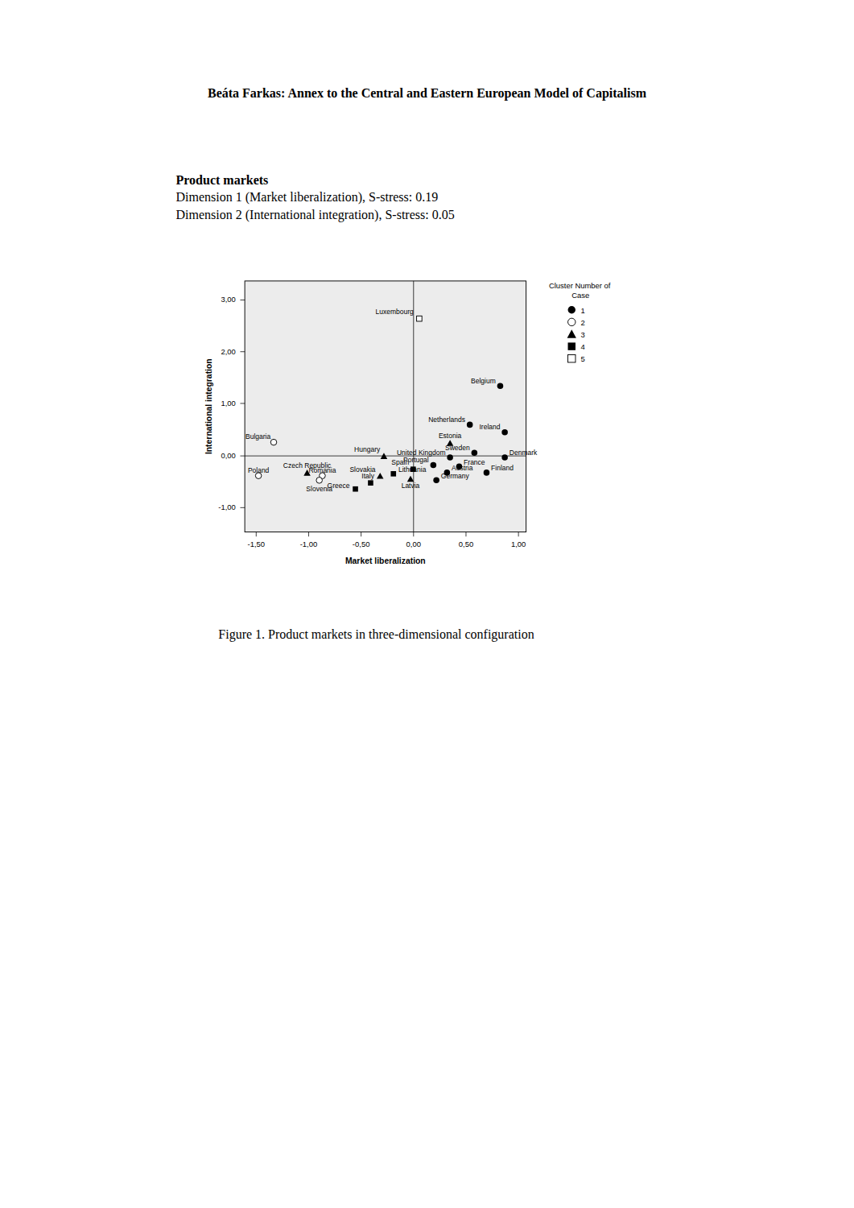Beáta Farkas: Annex to the Central and Eastern European Model of Capitalism
Product markets
Dimension 1 (Market liberalization), S-stress: 0.19
Dimension 2 (International integration), S-stress: 0.05
3,00 2,00 1,00 0,00 -1,00 -1,50 -1,00 -0,50 0,00 0,50 1,00 Market liberalization International integration Luxembourg Belgium Netherlands Ireland Bulgaria Estonia Sweden Hungary United Kingdom Denmark Portugal Spain France Austria Finland Czech Republic Poland Romania Slovakia Lithuania Germany Latvia Slovenia Italy Greece Cluster Number of Case 1 2 3 4 5
Figure 1. Product markets in three-dimensional configuration